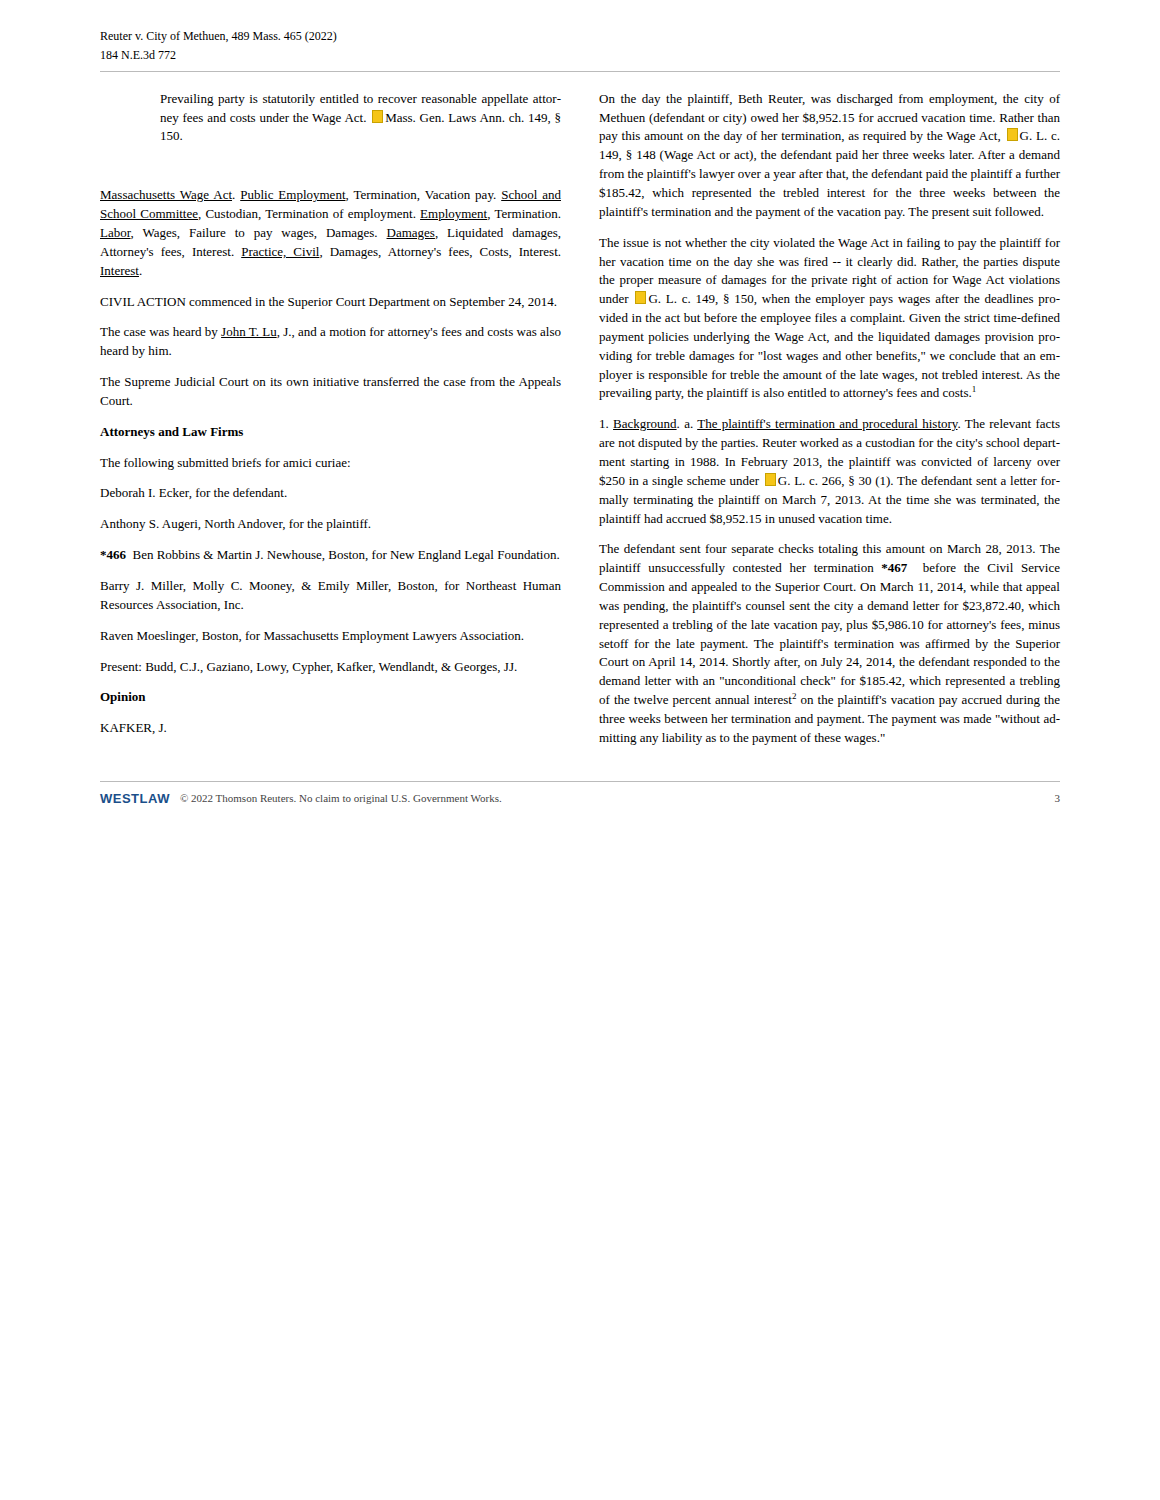Reuter v. City of Methuen, 489 Mass. 465 (2022)
184 N.E.3d 772
Prevailing party is statutorily entitled to recover reasonable appellate attorney fees and costs under the Wage Act. Mass. Gen. Laws Ann. ch. 149, § 150.
Massachusetts Wage Act. Public Employment, Termination, Vacation pay. School and School Committee, Custodian, Termination of employment. Employment, Termination. Labor, Wages, Failure to pay wages, Damages. Damages, Liquidated damages, Attorney's fees, Interest. Practice, Civil, Damages, Attorney's fees, Costs, Interest. Interest.
CIVIL ACTION commenced in the Superior Court Department on September 24, 2014.
The case was heard by John T. Lu, J., and a motion for attorney's fees and costs was also heard by him.
The Supreme Judicial Court on its own initiative transferred the case from the Appeals Court.
Attorneys and Law Firms
The following submitted briefs for amici curiae:
Deborah I. Ecker, for the defendant.
Anthony S. Augeri, North Andover, for the plaintiff.
*466 Ben Robbins & Martin J. Newhouse, Boston, for New England Legal Foundation.
Barry J. Miller, Molly C. Mooney, & Emily Miller, Boston, for Northeast Human Resources Association, Inc.
Raven Moeslinger, Boston, for Massachusetts Employment Lawyers Association.
Present: Budd, C.J., Gaziano, Lowy, Cypher, Kafker, Wendlandt, & Georges, JJ.
Opinion
KAFKER, J.
On the day the plaintiff, Beth Reuter, was discharged from employment, the city of Methuen (defendant or city) owed her $8,952.15 for accrued vacation time. Rather than pay this amount on the day of her termination, as required by the Wage Act, G. L. c. 149, § 148 (Wage Act or act), the defendant paid her three weeks later. After a demand from the plaintiff's lawyer over a year after that, the defendant paid the plaintiff a further $185.42, which represented the trebled interest for the three weeks between the plaintiff's termination and the payment of the vacation pay. The present suit followed.
The issue is not whether the city violated the Wage Act in failing to pay the plaintiff for her vacation time on the day she was fired -- it clearly did. Rather, the parties dispute the proper measure of damages for the private right of action for Wage Act violations under G. L. c. 149, § 150, when the employer pays wages after the deadlines provided in the act but before the employee files a complaint. Given the strict time-defined payment policies underlying the Wage Act, and the liquidated damages provision providing for treble damages for "lost wages and other benefits," we conclude that an employer is responsible for treble the amount of the late wages, not trebled interest. As the prevailing party, the plaintiff is also entitled to attorney's fees and costs.1
1. Background. a. The plaintiff's termination and procedural history. The relevant facts are not disputed by the parties. Reuter worked as a custodian for the city's school department starting in 1988. In February 2013, the plaintiff was convicted of larceny over $250 in a single scheme under G. L. c. 266, § 30 (1). The defendant sent a letter formally terminating the plaintiff on March 7, 2013. At the time she was terminated, the plaintiff had accrued $8,952.15 in unused vacation time.
The defendant sent four separate checks totaling this amount on March 28, 2013. The plaintiff unsuccessfully contested her termination *467 before the Civil Service Commission and appealed to the Superior Court. On March 11, 2014, while that appeal was pending, the plaintiff's counsel sent the city a demand letter for $23,872.40, which represented a trebling of the late vacation pay, plus $5,986.10 for attorney's fees, minus setoff for the late payment. The plaintiff's termination was affirmed by the Superior Court on April 14, 2014. Shortly after, on July 24, 2014, the defendant responded to the demand letter with an "unconditional check" for $185.42, which represented a trebling of the twelve percent annual interest2 on the plaintiff's vacation pay accrued during the three weeks between her termination and payment. The payment was made "without admitting any liability as to the payment of these wages."
WESTLAW © 2022 Thomson Reuters. No claim to original U.S. Government Works. 3